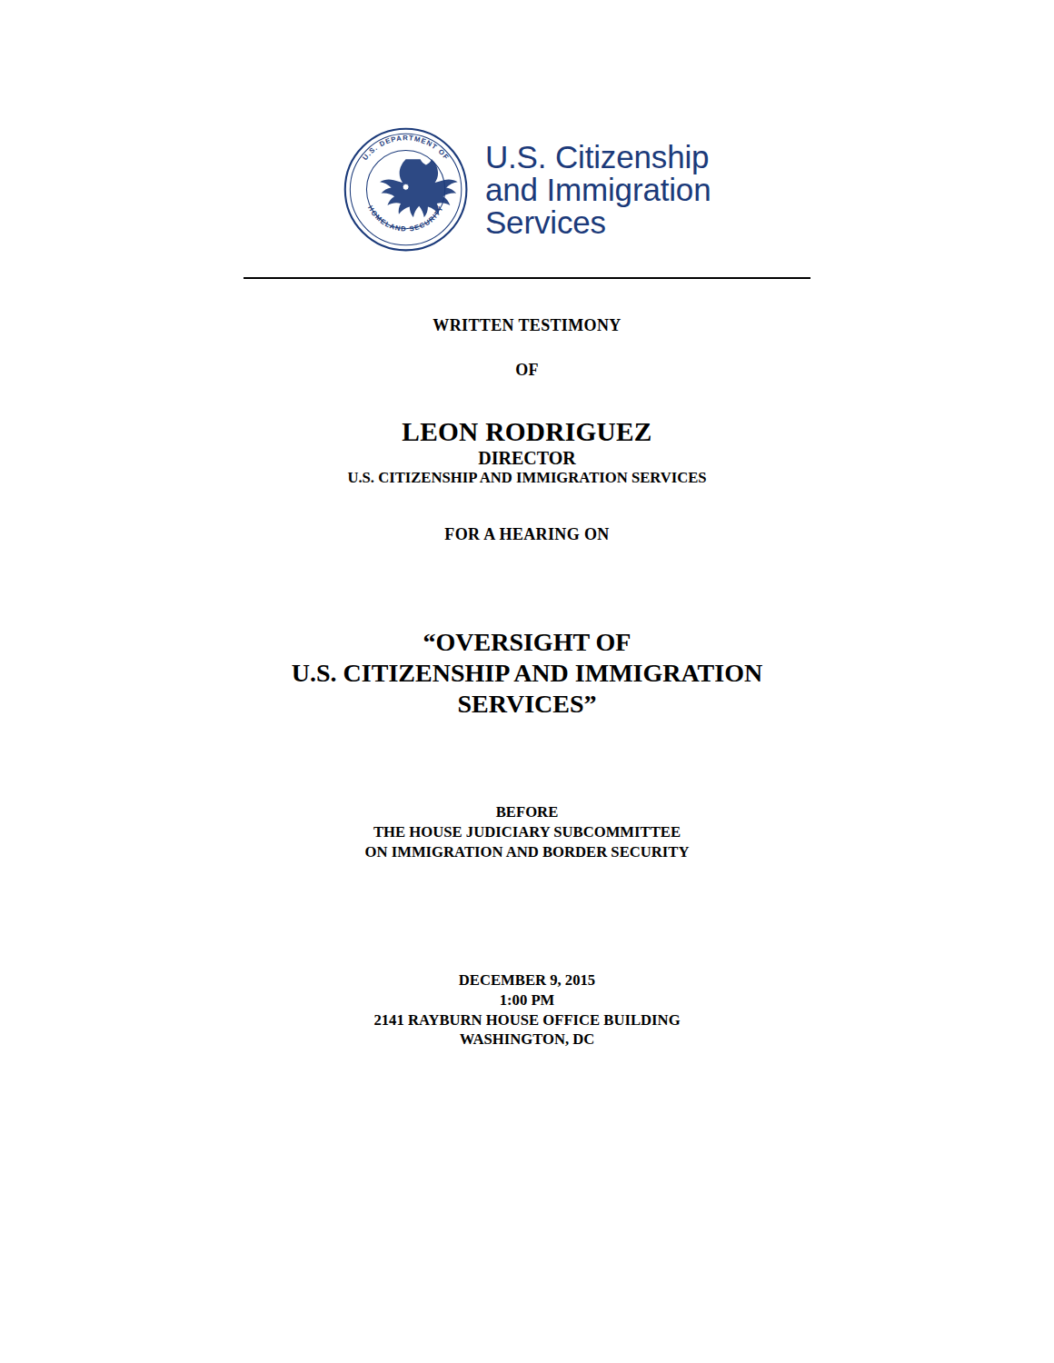U.S. DEPARTMENT OF HOMELAND SECURITY
U.S. Citizenship and Immigration Services
WRITTEN TESTIMONY
OF
LEON RODRIGUEZ
DIRECTOR
U.S. CITIZENSHIP AND IMMIGRATION SERVICES
FOR A HEARING ON
“OVERSIGHT OF
U.S. CITIZENSHIP AND IMMIGRATION
SERVICES”
BEFORE
THE HOUSE JUDICIARY SUBCOMMITTEE
ON IMMIGRATION AND BORDER SECURITY
DECEMBER 9, 2015
1:00 PM
2141 RAYBURN HOUSE OFFICE BUILDING
WASHINGTON, DC